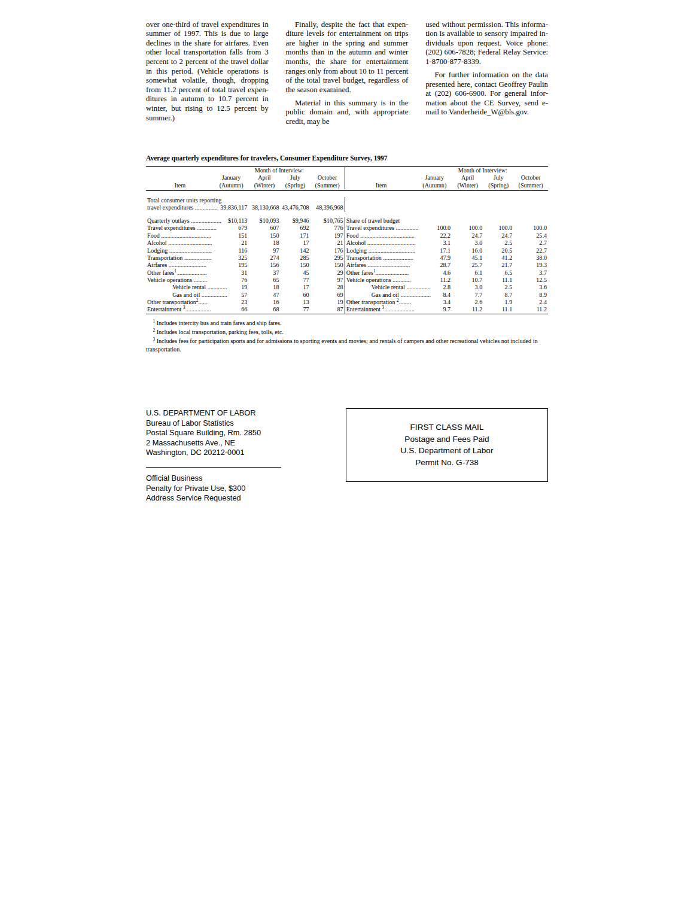over one-third of travel expenditures in summer of 1997. This is due to large declines in the share for airfares. Even other local transportation falls from 3 percent to 2 percent of the travel dollar in this period. (Vehicle operations is somewhat volatile, though, dropping from 11.2 percent of total travel expenditures in autumn to 10.7 percent in winter, but rising to 12.5 percent by summer.)
Finally, despite the fact that expenditure levels for entertainment on trips are higher in the spring and summer months than in the autumn and winter months, the share for entertainment ranges only from about 10 to 11 percent of the total travel budget, regardless of the season examined.
Material in this summary is in the public domain and, with appropriate credit, may be
used without permission. This information is available to sensory impaired individuals upon request. Voice phone: (202) 606-7828; Federal Relay Service: 1-8700-877-8339.
For further information on the data presented here, contact Geoffrey Paulin at (202) 606-6900. For general information about the CE Survey, send e-mail to Vanderheide_W@bls.gov.
Average quarterly expenditures for travelers, Consumer Expenditure Survey, 1997
| | Month of Interview: | | Month of Interview: |
| Item | January (Autumn) | April (Winter) | July (Spring) | October (Summer) | Item | January (Autumn) | April (Winter) | July (Spring) | October (Summer) |
| Total consumer units reporting | | | | | | | | | |
| travel expenditures ............... | 39,836,117 | 38,130,668 | 43,476,708 | 48,396,968 | | | | | |
| Quarterly outlays .................... | $10,113 | $10,093 | $9,946 | $10,765 | Share of travel budget | | | | |
| Travel expenditures ............. | 679 | 607 | 692 | 776 | Travel expenditures ............... | 100.0 | 100.0 | 100.0 | 100.0 |
| Food ................................. | 151 | 150 | 171 | 197 | Food .................................... | 22.2 | 24.7 | 24.7 | 25.4 |
| Alcohol ............................. | 21 | 18 | 17 | 21 | Alcohol ................................ | 3.1 | 3.0 | 2.5 | 2.7 |
| Lodging ............................ | 116 | 97 | 142 | 176 | Lodging ............................... | 17.1 | 16.0 | 20.5 | 22.7 |
| Transportation .................. | 325 | 274 | 285 | 295 | Transportation .................... | 47.9 | 45.1 | 41.2 | 38.0 |
| Airfares ......................... | 195 | 156 | 150 | 150 | Airfares ............................ | 28.7 | 25.7 | 21.7 | 19.3 |
| Other fares 1 ................... | 31 | 37 | 45 | 29 | Other fares 1 ...................... | 4.6 | 6.1 | 6.5 | 3.7 |
| Vehicle operations ......... | 76 | 65 | 77 | 97 | Vehicle operations ............ | 11.2 | 10.7 | 11.1 | 12.5 |
| Vehicle rental ............. | 19 | 18 | 17 | 28 | Vehicle rental ................ | 2.8 | 3.0 | 2.5 | 3.6 |
| Gas and oil ................. | 57 | 47 | 60 | 69 | Gas and oil .................... | 8.4 | 7.7 | 8.7 | 8.9 |
| Other transportation 2 ...... | 23 | 16 | 13 | 19 | Other transportation 2 ........ | 3.4 | 2.6 | 1.9 | 2.4 |
| Entertainment 3 ................. | 66 | 68 | 77 | 87 | Entertainment 3 .................... | 9.7 | 11.2 | 11.1 | 11.2 |
1 Includes intercity bus and train fares and ship fares.
2 Includes local transportation, parking fees, tolls, etc.
3 Includes fees for participation sports and for admissions to sporting events and movies; and rentals of campers and other recreational vehicles not included in
transportation.
U.S. DEPARTMENT OF LABOR
Bureau of Labor Statistics
Postal Square Building, Rm. 2850
2 Massachusetts Ave., NE
Washington, DC 20212-0001
Official Business
Penalty for Private Use, $300
Address Service Requested
FIRST CLASS MAIL
Postage and Fees Paid
U.S. Department of Labor
Permit No. G-738